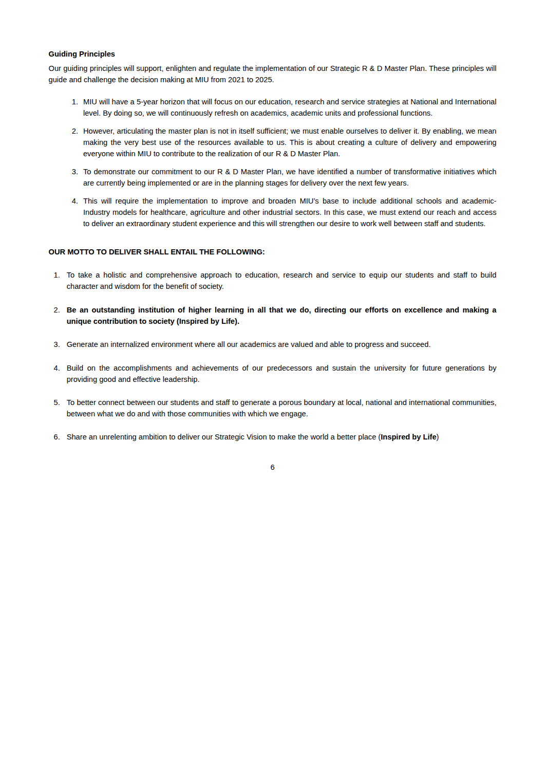Guiding Principles
Our guiding principles will support, enlighten and regulate the implementation of our Strategic R & D Master Plan. These principles will guide and challenge the decision making at MIU from 2021 to 2025.
MIU will have a 5-year horizon that will focus on our education, research and service strategies at National and International level. By doing so, we will continuously refresh on academics, academic units and professional functions.
However, articulating the master plan is not in itself sufficient; we must enable ourselves to deliver it. By enabling, we mean making the very best use of the resources available to us. This is about creating a culture of delivery and empowering everyone within MIU to contribute to the realization of our R & D Master Plan.
To demonstrate our commitment to our R & D Master Plan, we have identified a number of transformative initiatives which are currently being implemented or are in the planning stages for delivery over the next few years.
This will require the implementation to improve and broaden MIU’s base to include additional schools and academic-Industry models for healthcare, agriculture and other industrial sectors. In this case, we must extend our reach and access to deliver an extraordinary student experience and this will strengthen our desire to work well between staff and students.
OUR MOTTO TO DELIVER SHALL ENTAIL THE FOLLOWING:
To take a holistic and comprehensive approach to education, research and service to equip our students and staff to build character and wisdom for the benefit of society.
Be an outstanding institution of higher learning in all that we do, directing our efforts on excellence and making a unique contribution to society (Inspired by Life).
Generate an internalized environment where all our academics are valued and able to progress and succeed.
Build on the accomplishments and achievements of our predecessors and sustain the university for future generations by providing good and effective leadership.
To better connect between our students and staff to generate a porous boundary at local, national and international communities, between what we do and with those communities with which we engage.
Share an unrelenting ambition to deliver our Strategic Vision to make the world a better place (Inspired by Life)
6